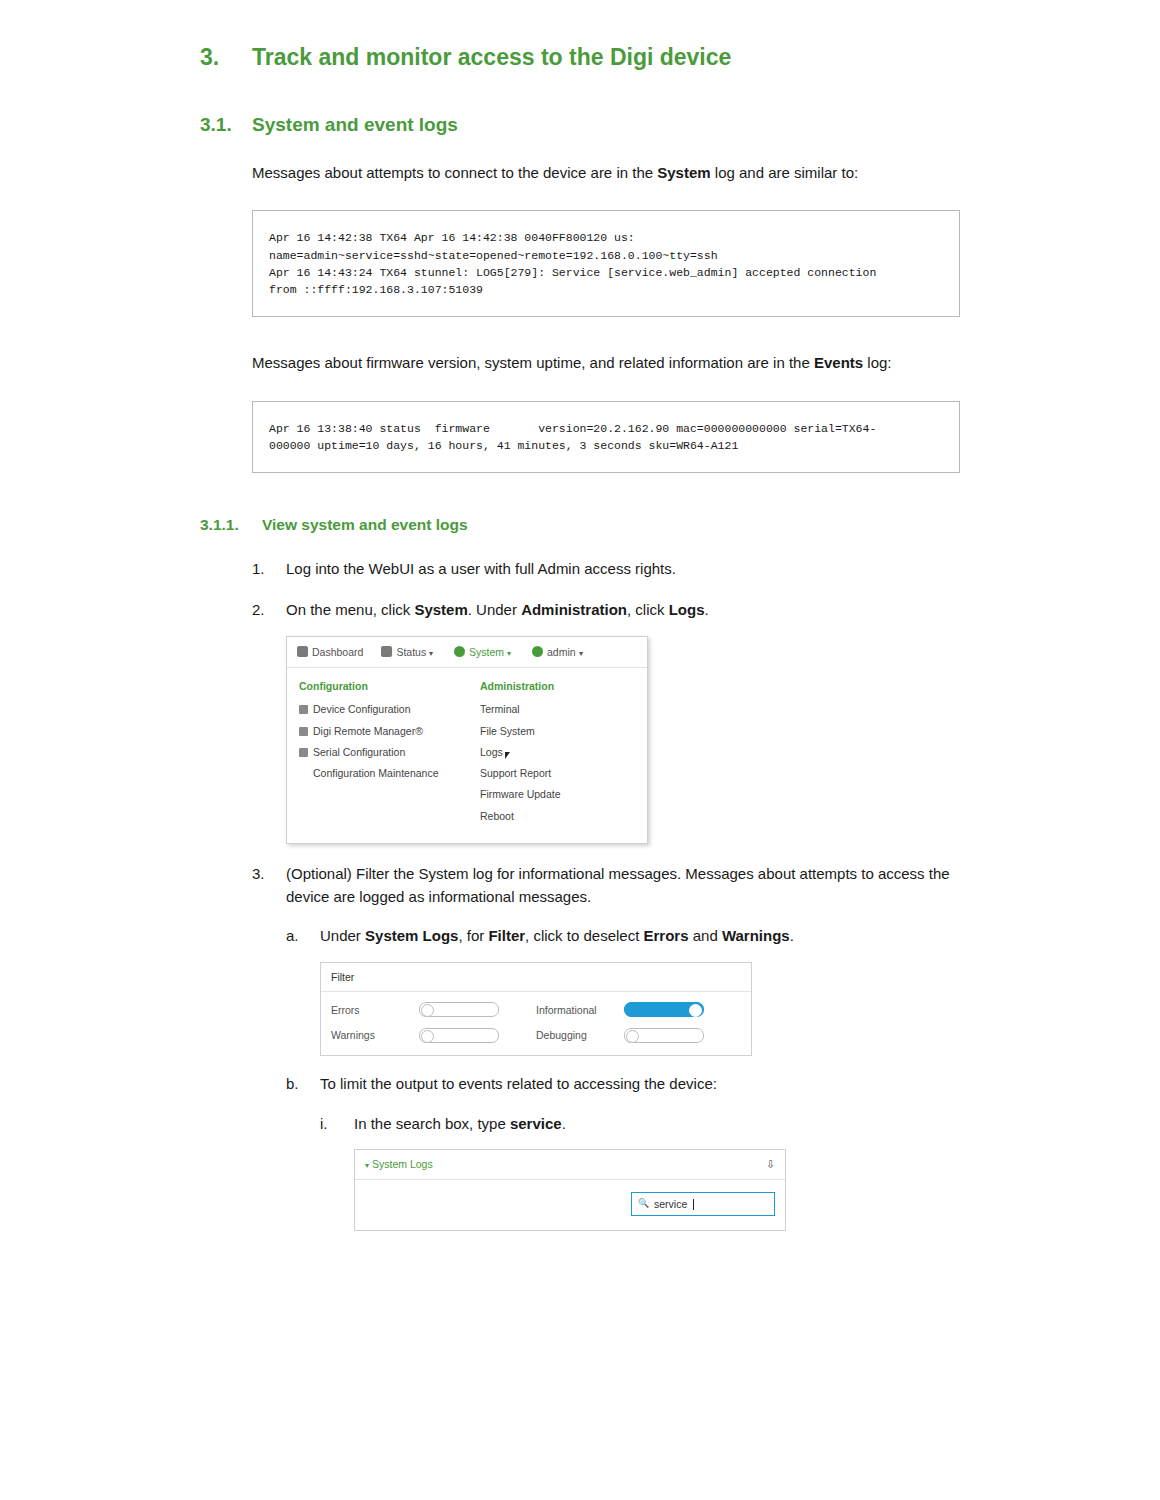3. Track and monitor access to the Digi device
3.1. System and event logs
Messages about attempts to connect to the device are in the System log and are similar to:
Apr 16 14:42:38 TX64 Apr 16 14:42:38 0040FF800120 us:
name=admin~service=sshd~state=opened~remote=192.168.0.100~tty=ssh
Apr 16 14:43:24 TX64 stunnel: LOG5[279]: Service [service.web_admin] accepted connection
from ::ffff:192.168.3.107:51039
Messages about firmware version, system uptime, and related information are in the Events log:
Apr 16 13:38:40 status  firmware       version=20.2.162.90 mac=000000000000 serial=TX64-
000000 uptime=10 days, 16 hours, 41 minutes, 3 seconds sku=WR64-A121
3.1.1. View system and event logs
Log into the WebUI as a user with full Admin access rights.
On the menu, click System. Under Administration, click Logs.
Dashboard Status ▾ System ▾ admin ▾
Configuration
Device Configuration
Digi Remote Manager®
Serial Configuration
Configuration Maintenance
Administration
Terminal
File System
Logs
Support Report
Firmware Update
Reboot
(Optional) Filter the System log for informational messages. Messages about attempts to access the device are logged as informational messages.
Under System Logs, for Filter, click to deselect Errors and Warnings.
Filter
Errors
Informational
Warnings
Debugging
To limit the output to events related to accessing the device:
In the search box, type service.
▾System Logs⇩
🔍service